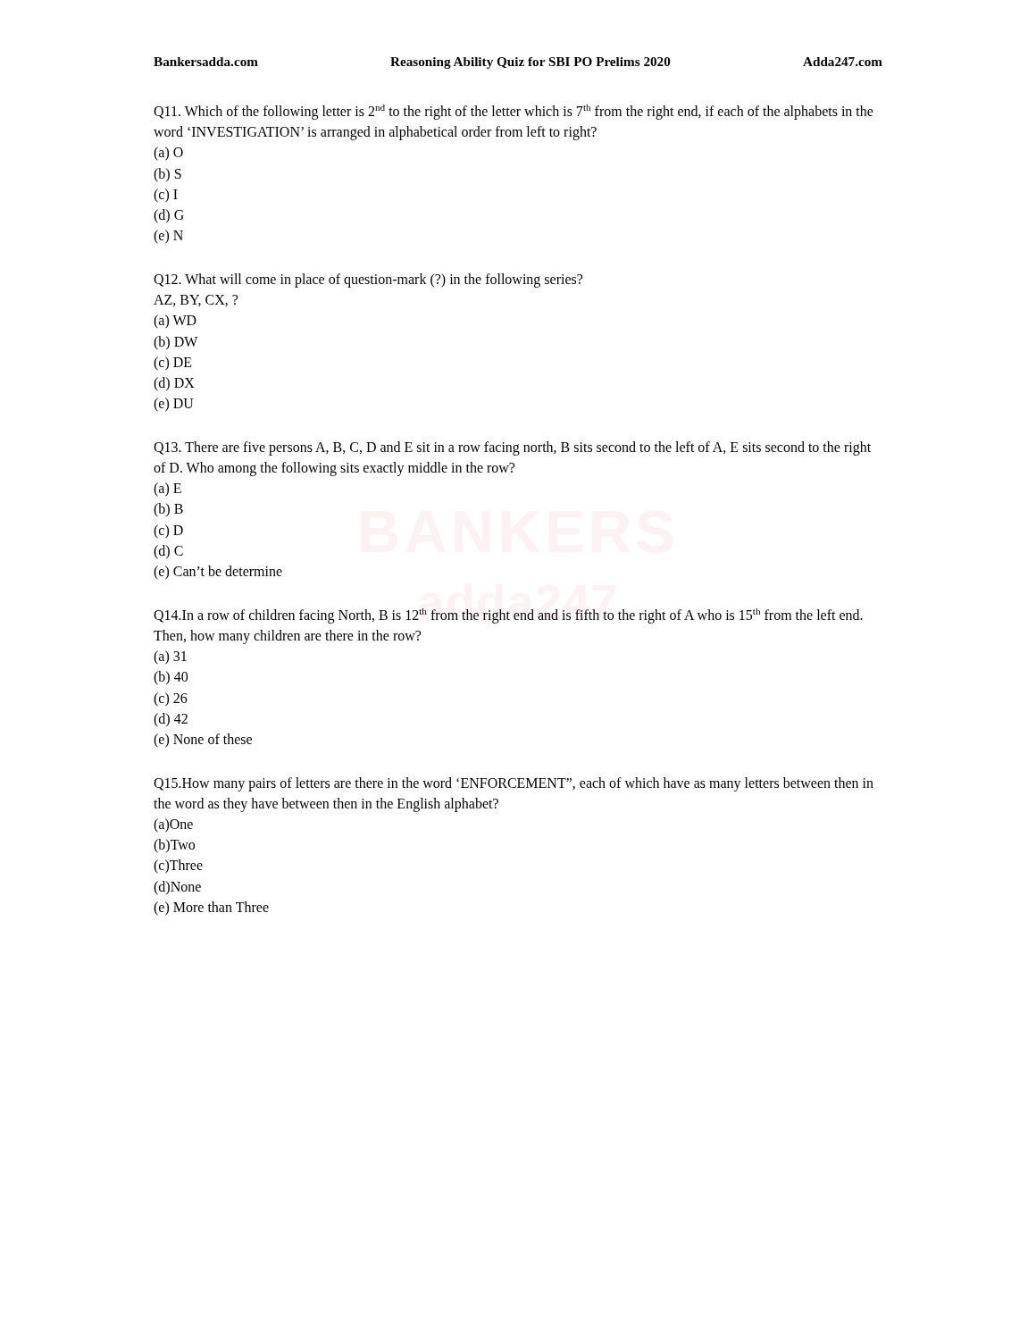BANKERS
adda247
Bankersadda.com Reasoning Ability Quiz for SBI PO Prelims 2020 Adda247.com
Q11. Which of the following letter is 2nd to the right of the letter which is 7th from the right end, if each of the alphabets in the word ‘INVESTIGATION’ is arranged in alphabetical order from left to right?
(a) O
(b) S
(c) I
(d) G
(e) N
Q12. What will come in place of question-mark (?) in the following series?
AZ, BY, CX, ?
(a) WD
(b) DW
(c) DE
(d) DX
(e) DU
Q13. There are five persons A, B, C, D and E sit in a row facing north, B sits second to the left of A, E sits second to the right of D. Who among the following sits exactly middle in the row?
(a) E
(b) B
(c) D
(d) C
(e) Can’t be determine
Q14.In a row of children facing North, B is 12th from the right end and is fifth to the right of A who is 15th from the left end. Then, how many children are there in the row?
(a) 31
(b) 40
(c) 26
(d) 42
(e) None of these
Q15.How many pairs of letters are there in the word ‘ENFORCEMENT”, each of which have as many letters between then in the word as they have between then in the English alphabet?
(a)One
(b)Two
(c)Three
(d)None
(e) More than Three